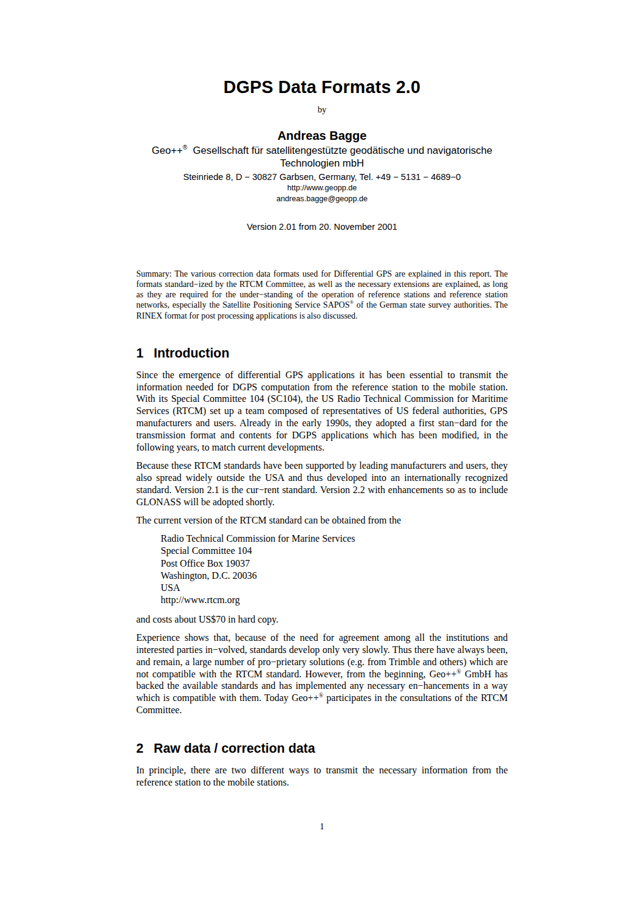DGPS Data Formats 2.0
by
Andreas Bagge
Geo++® Gesellschaft für satellitengestützte geodätische und navigatorische
Technologien mbH
Steinriede 8, D − 30827 Garbsen, Germany, Tel. +49 − 5131 − 4689−0
http://www.geopp.de
andreas.bagge@geopp.de
Version 2.01 from 20. November 2001
Summary: The various correction data formats used for Differential GPS are explained in this report. The formats standard−ized by the RTCM Committee, as well as the necessary extensions are explained, as long as they are required for the under−standing of the operation of reference stations and reference station networks, especially the Satellite Positioning Service SAPOS® of the German state survey authorities. The RINEX format for post processing applications is also discussed.
1 Introduction
Since the emergence of differential GPS applications it has been essential to transmit the information needed for DGPS computation from the reference station to the mobile station. With its Special Committee 104 (SC104), the US Radio Technical Commission for Maritime Services (RTCM) set up a team composed of representatives of US federal authorities, GPS manufacturers and users. Already in the early 1990s, they adopted a first stan−dard for the transmission format and contents for DGPS applications which has been modified, in the following years, to match current developments.
Because these RTCM standards have been supported by leading manufacturers and users, they also spread widely outside the USA and thus developed into an internationally recognized standard. Version 2.1 is the cur−rent standard. Version 2.2 with enhancements so as to include GLONASS will be adopted shortly.
The current version of the RTCM standard can be obtained from the
Radio Technical Commission for Marine Services
Special Committee 104
Post Office Box 19037
Washington, D.C. 20036
USA
http://www.rtcm.org
and costs about US$70 in hard copy.
Experience shows that, because of the need for agreement among all the institutions and interested parties in−volved, standards develop only very slowly. Thus there have always been, and remain, a large number of pro−prietary solutions (e.g. from Trimble and others) which are not compatible with the RTCM standard. However, from the beginning, Geo++® GmbH has backed the available standards and has implemented any necessary en−hancements in a way which is compatible with them. Today Geo++® participates in the consultations of the RTCM Committee.
2 Raw data / correction data
In principle, there are two different ways to transmit the necessary information from the reference station to the mobile stations.
1